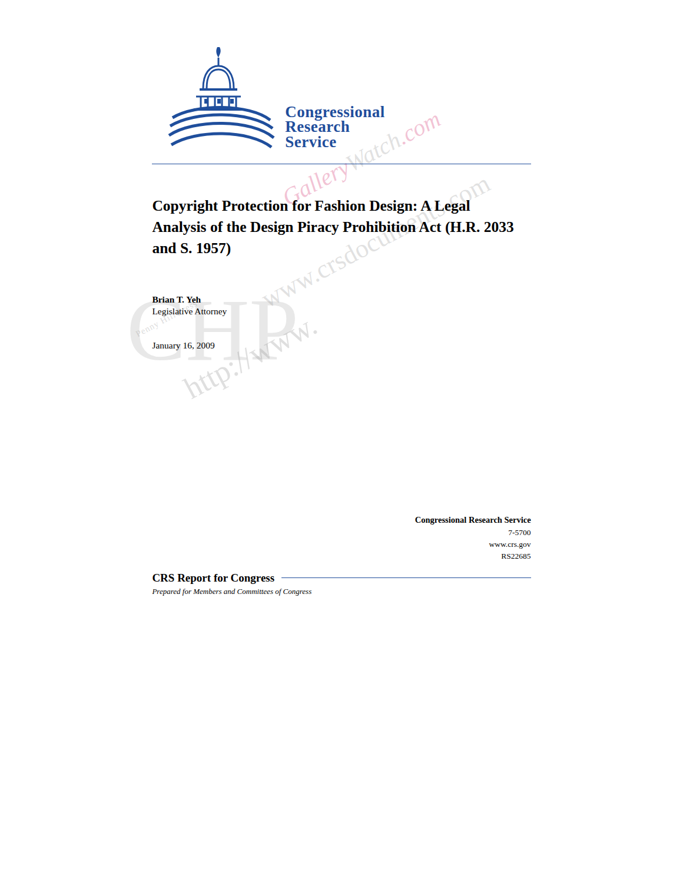CHP
Penny Hill Press
Gallery Watch.com
www.crsdocuments.com
http://www.
Congressional Research Service
Copyright Protection for Fashion Design: A Legal Analysis of the Design Piracy Prohibition Act (H.R. 2033 and S. 1957)
Brian T. Yeh
Legislative Attorney
January 16, 2009
Congressional Research Service
7-5700
www.crs.gov
RS22685
CRS Report for Congress
Prepared for Members and Committees of Congress